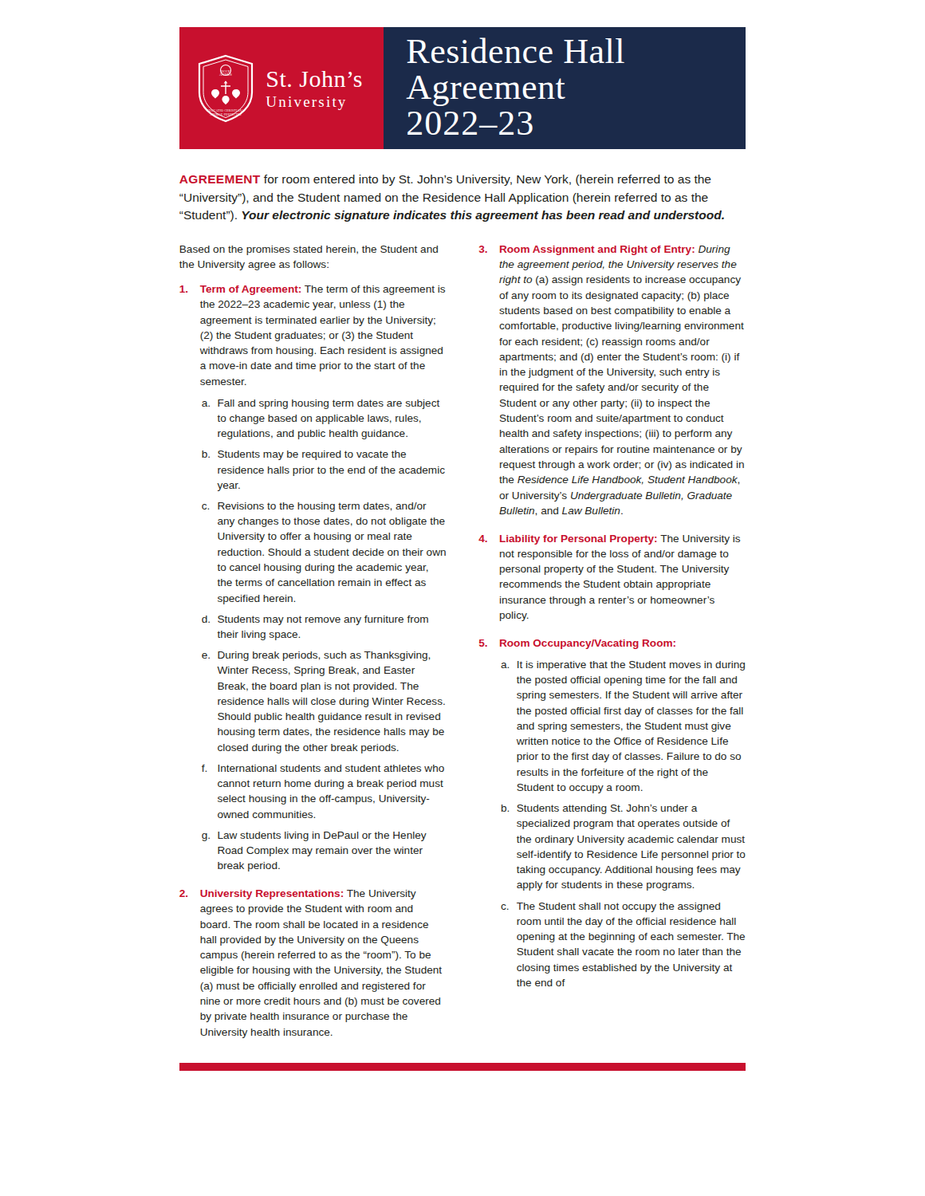ECCE AGNUS EDUCATIO CHRISTIANA ANIMAE PERFECTIO St. John’s University
Residence Hall Agreement 2022–23
AGREEMENT for room entered into by St. John’s University, New York, (herein referred to as the “University”), and the Student named on the Residence Hall Application (herein referred to as the “Student”). Your electronic signature indicates this agreement has been read and understood.
Based on the promises stated herein, the Student and the University agree as follows:
Term of Agreement: The term of this agreement is the 2022–23 academic year, unless (1) the agreement is terminated earlier by the University; (2) the Student graduates; or (3) the Student withdraws from housing. Each resident is assigned a move-in date and time prior to the start of the semester.
Fall and spring housing term dates are subject to change based on applicable laws, rules, regulations, and public health guidance.
Students may be required to vacate the residence halls prior to the end of the academic year.
Revisions to the housing term dates, and/or any changes to those dates, do not obligate the University to offer a housing or meal rate reduction. Should a student decide on their own to cancel housing during the academic year, the terms of cancellation remain in effect as specified herein.
Students may not remove any furniture from their living space.
During break periods, such as Thanksgiving, Winter Recess, Spring Break, and Easter Break, the board plan is not provided. The residence halls will close during Winter Recess. Should public health guidance result in revised housing term dates, the residence halls may be closed during the other break periods.
International students and student athletes who cannot return home during a break period must select housing in the off-campus, University-owned communities.
Law students living in DePaul or the Henley Road Complex may remain over the winter break period.
University Representations: The University agrees to provide the Student with room and board. The room shall be located in a residence hall provided by the University on the Queens campus (herein referred to as the “room”). To be eligible for housing with the University, the Student (a) must be officially enrolled and registered for nine or more credit hours and (b) must be covered by private health insurance or purchase the University health insurance.
Room Assignment and Right of Entry: During the agreement period, the University reserves the right to (a) assign residents to increase occupancy of any room to its designated capacity; (b) place students based on best compatibility to enable a comfortable, productive living/learning environment for each resident; (c) reassign rooms and/or apartments; and (d) enter the Student’s room: (i) if in the judgment of the University, such entry is required for the safety and/or security of the Student or any other party; (ii) to inspect the Student’s room and suite/apartment to conduct health and safety inspections; (iii) to perform any alterations or repairs for routine maintenance or by request through a work order; or (iv) as indicated in the Residence Life Handbook, Student Handbook, or University’s Undergraduate Bulletin, Graduate Bulletin, and Law Bulletin.
Liability for Personal Property: The University is not responsible for the loss of and/or damage to personal property of the Student. The University recommends the Student obtain appropriate insurance through a renter’s or homeowner’s policy.
Room Occupancy/Vacating Room:
It is imperative that the Student moves in during the posted official opening time for the fall and spring semesters. If the Student will arrive after the posted official first day of classes for the fall and spring semesters, the Student must give written notice to the Office of Residence Life prior to the first day of classes. Failure to do so results in the forfeiture of the right of the Student to occupy a room.
Students attending St. John’s under a specialized program that operates outside of the ordinary University academic calendar must self-identify to Residence Life personnel prior to taking occupancy. Additional housing fees may apply for students in these programs.
The Student shall not occupy the assigned room until the day of the official residence hall opening at the beginning of each semester. The Student shall vacate the room no later than the closing times established by the University at the end of